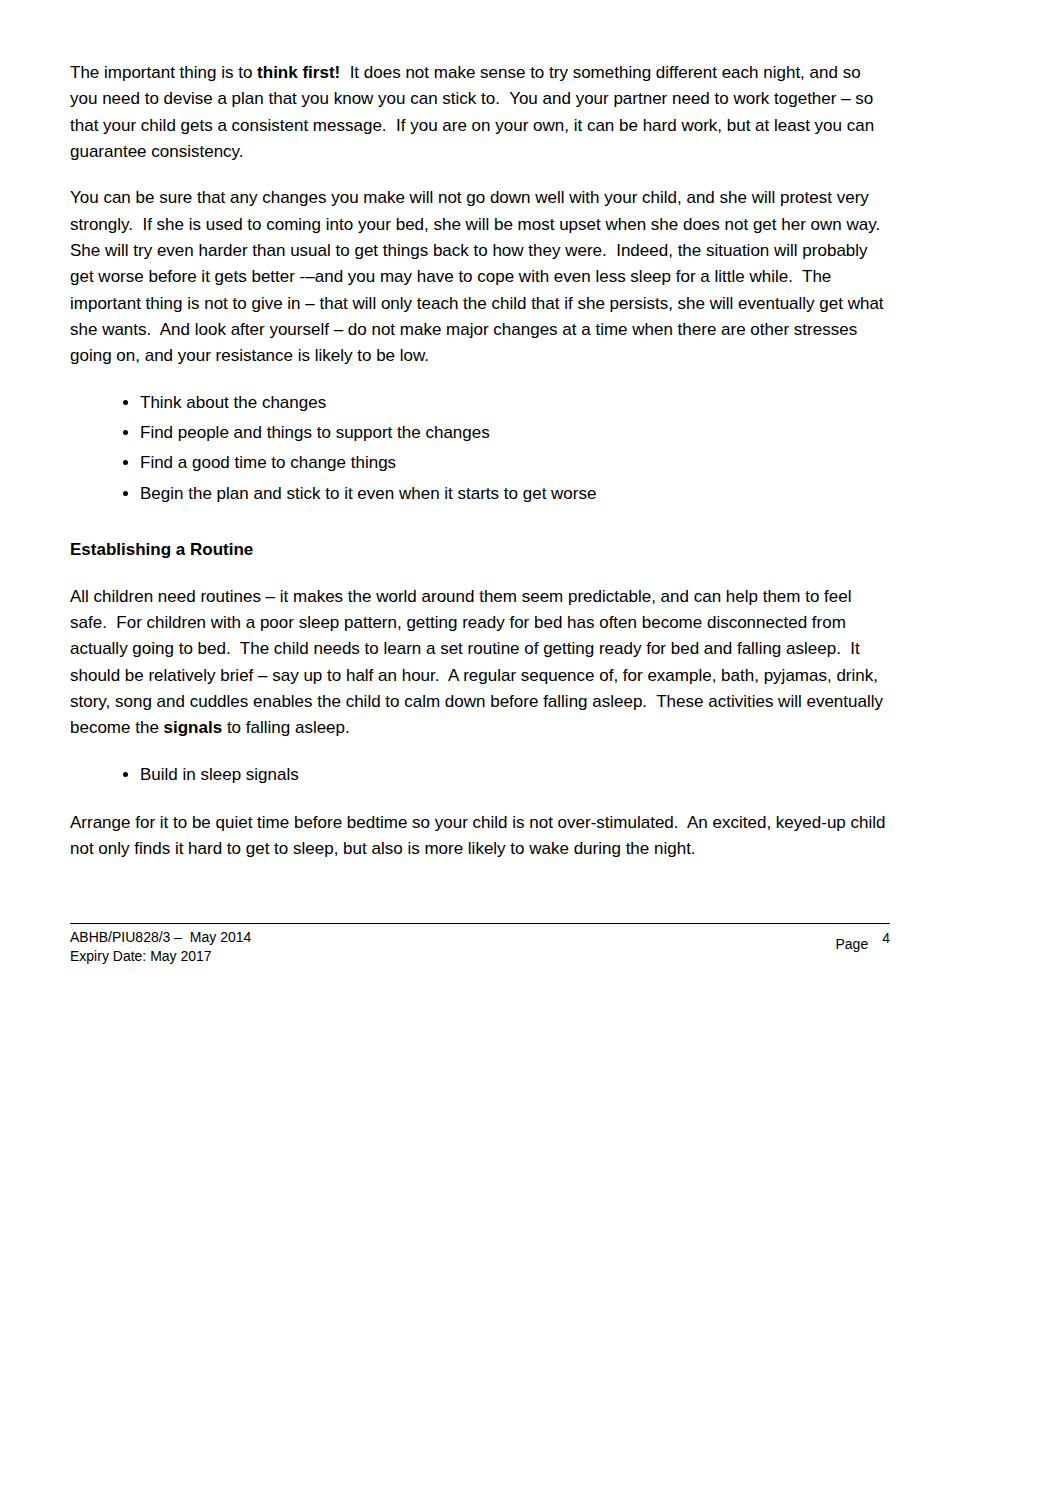The important thing is to think first! It does not make sense to try something different each night, and so you need to devise a plan that you know you can stick to. You and your partner need to work together – so that your child gets a consistent message. If you are on your own, it can be hard work, but at least you can guarantee consistency.
You can be sure that any changes you make will not go down well with your child, and she will protest very strongly. If she is used to coming into your bed, she will be most upset when she does not get her own way. She will try even harder than usual to get things back to how they were. Indeed, the situation will probably get worse before it gets better -–and you may have to cope with even less sleep for a little while. The important thing is not to give in – that will only teach the child that if she persists, she will eventually get what she wants. And look after yourself – do not make major changes at a time when there are other stresses going on, and your resistance is likely to be low.
Think about the changes
Find people and things to support the changes
Find a good time to change things
Begin the plan and stick to it even when it starts to get worse
Establishing a Routine
All children need routines – it makes the world around them seem predictable, and can help them to feel safe. For children with a poor sleep pattern, getting ready for bed has often become disconnected from actually going to bed. The child needs to learn a set routine of getting ready for bed and falling asleep. It should be relatively brief – say up to half an hour. A regular sequence of, for example, bath, pyjamas, drink, story, song and cuddles enables the child to calm down before falling asleep. These activities will eventually become the signals to falling asleep.
Build in sleep signals
Arrange for it to be quiet time before bedtime so your child is not over-stimulated. An excited, keyed-up child not only finds it hard to get to sleep, but also is more likely to wake during the night.
ABHB/PIU828/3 – May 2014
Expiry Date: May 2017
Page4